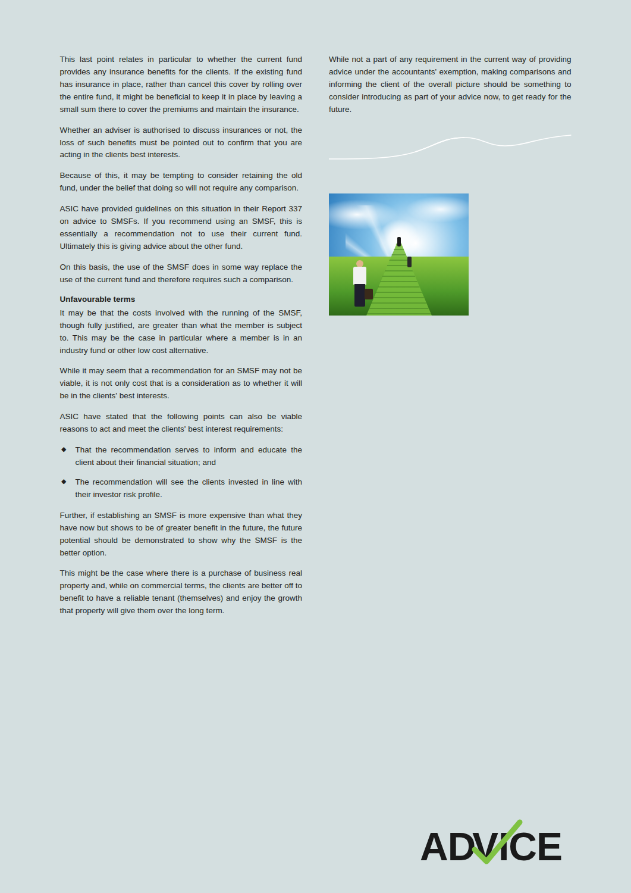This last point relates in particular to whether the current fund provides any insurance benefits for the clients. If the existing fund has insurance in place, rather than cancel this cover by rolling over the entire fund, it might be beneficial to keep it in place by leaving a small sum there to cover the premiums and maintain the insurance.
Whether an adviser is authorised to discuss insurances or not, the loss of such benefits must be pointed out to confirm that you are acting in the clients best interests.
Because of this, it may be tempting to consider retaining the old fund, under the belief that doing so will not require any comparison.
ASIC have provided guidelines on this situation in their Report 337 on advice to SMSFs. If you recommend using an SMSF, this is essentially a recommendation not to use their current fund. Ultimately this is giving advice about the other fund.
On this basis, the use of the SMSF does in some way replace the use of the current fund and therefore requires such a comparison.
Unfavourable terms
It may be that the costs involved with the running of the SMSF, though fully justified, are greater than what the member is subject to. This may be the case in particular where a member is in an industry fund or other low cost alternative.
While it may seem that a recommendation for an SMSF may not be viable, it is not only cost that is a consideration as to whether it will be in the clients' best interests.
ASIC have stated that the following points can also be viable reasons to act and meet the clients' best interest requirements:
That the recommendation serves to inform and educate the client about their financial situation; and
The recommendation will see the clients invested in line with their investor risk profile.
Further, if establishing an SMSF is more expensive than what they have now but shows to be of greater benefit in the future, the future potential should be demonstrated to show why the SMSF is the better option.
This might be the case where there is a purchase of business real property and, while on commercial terms, the clients are better off to benefit to have a reliable tenant (themselves) and enjoy the growth that property will give them over the long term.
While not a part of any requirement in the current way of providing advice under the accountants' exemption, making comparisons and informing the client of the overall picture should be something to consider introducing as part of your advice now, to get ready for the future.
AD V ICE